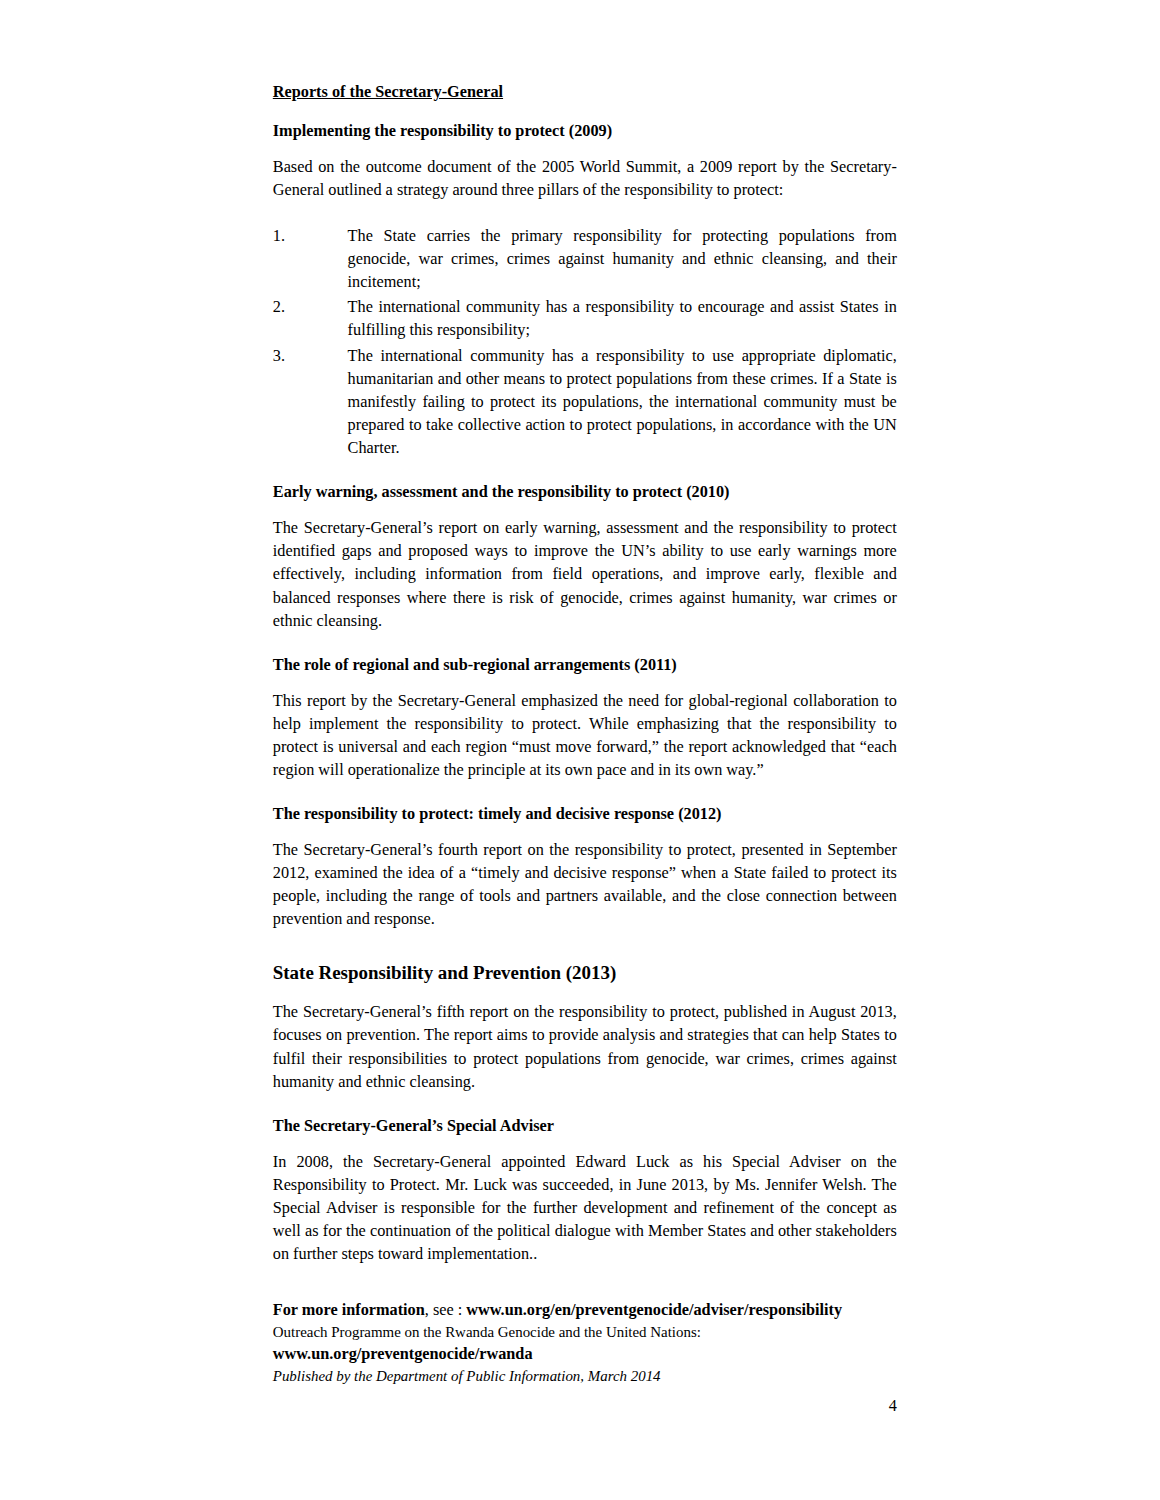Reports of the Secretary-General
Implementing the responsibility to protect (2009)
Based on the outcome document of the 2005 World Summit, a 2009 report by the Secretary-General outlined a strategy around three pillars of the responsibility to protect:
The State carries the primary responsibility for protecting populations from genocide, war crimes, crimes against humanity and ethnic cleansing, and their incitement;
The international community has a responsibility to encourage and assist States in fulfilling this responsibility;
The international community has a responsibility to use appropriate diplomatic, humanitarian and other means to protect populations from these crimes. If a State is manifestly failing to protect its populations, the international community must be prepared to take collective action to protect populations, in accordance with the UN Charter.
Early warning, assessment and the responsibility to protect (2010)
The Secretary-General’s report on early warning, assessment and the responsibility to protect identified gaps and proposed ways to improve the UN’s ability to use early warnings more effectively, including information from field operations, and improve early, flexible and balanced responses where there is risk of genocide, crimes against humanity, war crimes or ethnic cleansing.
The role of regional and sub-regional arrangements (2011)
This report by the Secretary-General emphasized the need for global-regional collaboration to help implement the responsibility to protect. While emphasizing that the responsibility to protect is universal and each region “must move forward,” the report acknowledged that “each region will operationalize the principle at its own pace and in its own way.”
The responsibility to protect: timely and decisive response (2012)
The Secretary-General’s fourth report on the responsibility to protect, presented in September 2012, examined the idea of a “timely and decisive response” when a State failed to protect its people, including the range of tools and partners available, and the close connection between prevention and response.
State Responsibility and Prevention (2013)
The Secretary-General’s fifth report on the responsibility to protect, published in August 2013, focuses on prevention. The report aims to provide analysis and strategies that can help States to fulfil their responsibilities to protect populations from genocide, war crimes, crimes against humanity and ethnic cleansing.
The Secretary-General’s Special Adviser
In 2008, the Secretary-General appointed Edward Luck as his Special Adviser on the Responsibility to Protect. Mr. Luck was succeeded, in June 2013, by Ms. Jennifer Welsh. The Special Adviser is responsible for the further development and refinement of the concept as well as for the continuation of the political dialogue with Member States and other stakeholders on further steps toward implementation..
For more information, see : www.un.org/en/preventgenocide/adviser/responsibility
Outreach Programme on the Rwanda Genocide and the United Nations: www.un.org/preventgenocide/rwanda
Published by the Department of Public Information, March 2014
4